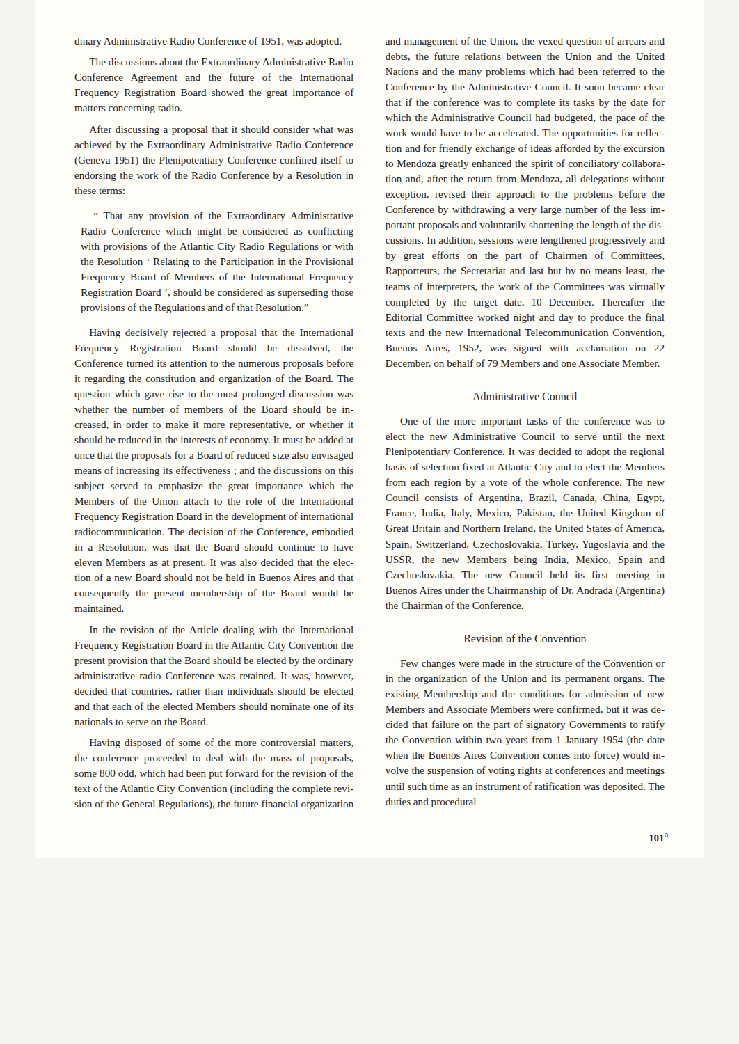dinary Administrative Radio Conference of 1951, was adopted.
The discussions about the Extraordinary Administrative Radio Conference Agreement and the future of the International Frequency Registration Board showed the great importance of matters concerning radio.
After discussing a proposal that it should consider what was achieved by the Extraordinary Administrative Radio Conference (Geneva 1951) the Plenipotentiary Conference confined itself to endorsing the work of the Radio Conference by a Resolution in these terms:
“ That any provision of the Extraordinary Administrative Radio Conference which might be considered as conflicting with provisions of the Atlantic City Radio Regulations or with the Resolution ‘ Relating to the Participation in the Provisional Frequency Board of Members of the International Frequency Registration Board ’, should be considered as superseding those provisions of the Regulations and of that Resolution.”
Having decisively rejected a proposal that the International Frequency Registration Board should be dissolved, the Conference turned its attention to the numerous proposals before it regarding the constitution and organization of the Board. The question which gave rise to the most prolonged discussion was whether the number of members of the Board should be increased, in order to make it more representative, or whether it should be reduced in the interests of economy. It must be added at once that the proposals for a Board of reduced size also envisaged means of increasing its effectiveness ; and the discussions on this subject served to emphasize the great importance which the Members of the Union attach to the role of the International Frequency Registration Board in the development of international radiocommunication. The decision of the Conference, embodied in a Resolution, was that the Board should continue to have eleven Members as at present. It was also decided that the election of a new Board should not be held in Buenos Aires and that consequently the present membership of the Board would be maintained.
In the revision of the Article dealing with the International Frequency Registration Board in the Atlantic City Convention the present provision that the Board should be elected by the ordinary administrative radio Conference was retained. It was, however, decided that countries, rather than individuals should be elected and that each of the elected Members should nominate one of its nationals to serve on the Board.
Having disposed of some of the more controversial matters, the conference proceeded to deal with the mass of proposals, some 800 odd, which had been put forward for the revision of the text of the Atlantic City Convention (including the complete revision of the General Regulations), the future financial organization and management of the Union, the vexed question of arrears and debts, the future relations between the Union and the United Nations and the many problems which had been referred to the Conference by the Administrative Council. It soon became clear that if the conference was to complete its tasks by the date for which the Administrative Council had budgeted, the pace of the work would have to be accelerated. The opportunities for reflection and for friendly exchange of ideas afforded by the excursion to Mendoza greatly enhanced the spirit of conciliatory collaboration and, after the return from Mendoza, all delegations without exception, revised their approach to the problems before the Conference by withdrawing a very large number of the less important proposals and voluntarily shortening the length of the discussions. In addition, sessions were lengthened progressively and by great efforts on the part of Chairmen of Committees, Rapporteurs, the Secretariat and last but by no means least, the teams of interpreters, the work of the Committees was virtually completed by the target date, 10 December. Thereafter the Editorial Committee worked night and day to produce the final texts and the new International Telecommunication Convention, Buenos Aires, 1952, was signed with acclamation on 22 December, on behalf of 79 Members and one Associate Member.
Administrative Council
One of the more important tasks of the conference was to elect the new Administrative Council to serve until the next Plenipotentiary Conference. It was decided to adopt the regional basis of selection fixed at Atlantic City and to elect the Members from each region by a vote of the whole conference. The new Council consists of Argentina, Brazil, Canada, China, Egypt, France, India, Italy, Mexico, Pakistan, the United Kingdom of Great Britain and Northern Ireland, the United States of America, Spain, Switzerland, Czechoslovakia, Turkey, Yugoslavia and the USSR, the new Members being India, Mexico, Spain and Czechoslovakia. The new Council held its first meeting in Buenos Aires under the Chairmanship of Dr. Andrada (Argentina) the Chairman of the Conference.
Revision of the Convention
Few changes were made in the structure of the Convention or in the organization of the Union and its permanent organs. The existing Membership and the conditions for admission of new Members and Associate Members were confirmed, but it was decided that failure on the part of signatory Governments to ratify the Convention within two years from 1 January 1954 (the date when the Buenos Aires Convention comes into force) would involve the suspension of voting rights at conferences and meetings until such time as an instrument of ratification was deposited. The duties and procedural
101a